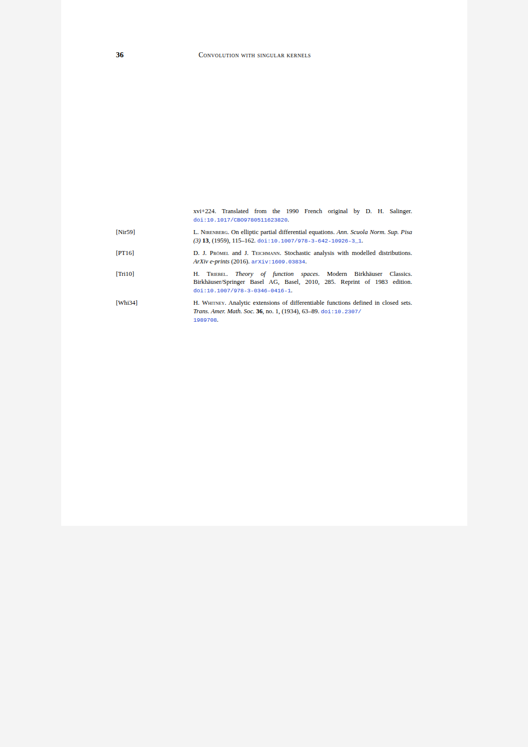36 Convolution with singular kernels
xvi+224. Translated from the 1990 French original by D. H. Salinger. doi:10.1017/CBO9780511623820.
[Nir59]
L. Nirenberg. On elliptic partial differential equations. Ann. Scuola Norm. Sup. Pisa (3) 13, (1959), 115–162. doi:10.1007/978-3-642-10926-3_1.
[PT16]
D. J. Prömel and J. Teichmann. Stochastic analysis with modelled distributions. ArXiv e-prints (2016). arXiv:1609.03834.
[Tri10]
H. Triebel. Theory of function spaces. Modern Birkhäuser Classics. Birkhäuser/Springer Basel AG, Basel, 2010, 285. Reprint of 1983 edition. doi:10.1007/978-3-0346-0416-1.
[Whi34]
H. Whitney. Analytic extensions of differentiable functions defined in closed sets. Trans. Amer. Math. Soc. 36, no. 1, (1934), 63–89. doi:10.2307/
1989708.